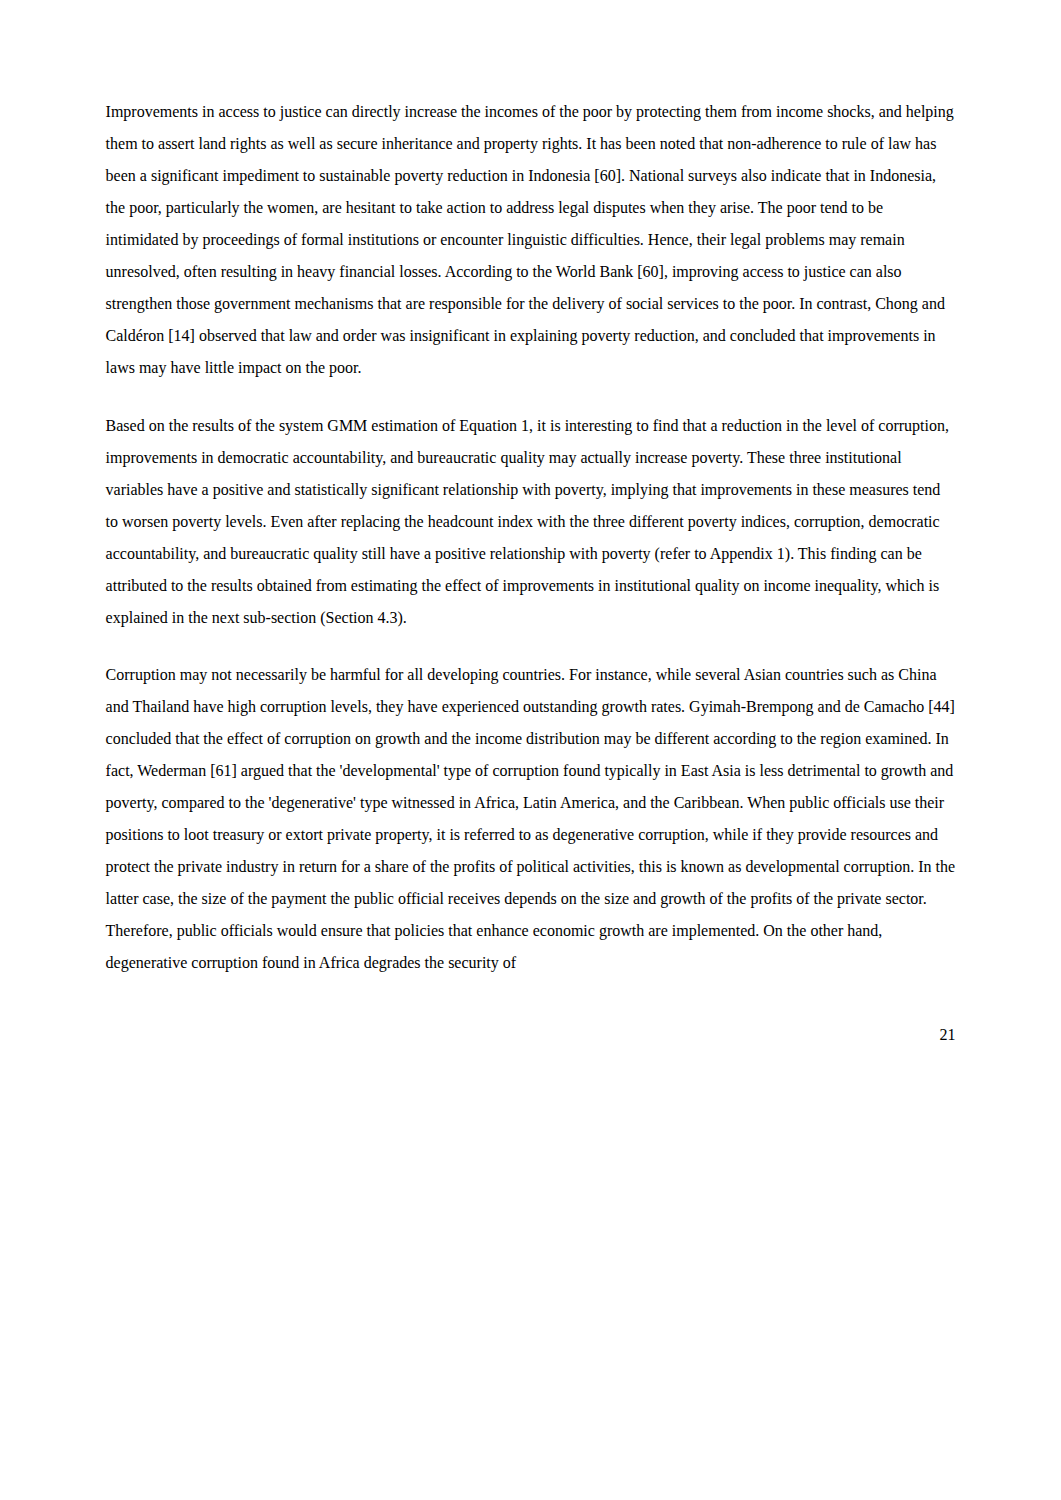Improvements in access to justice can directly increase the incomes of the poor by protecting them from income shocks, and helping them to assert land rights as well as secure inheritance and property rights. It has been noted that non-adherence to rule of law has been a significant impediment to sustainable poverty reduction in Indonesia [60]. National surveys also indicate that in Indonesia, the poor, particularly the women, are hesitant to take action to address legal disputes when they arise. The poor tend to be intimidated by proceedings of formal institutions or encounter linguistic difficulties. Hence, their legal problems may remain unresolved, often resulting in heavy financial losses. According to the World Bank [60], improving access to justice can also strengthen those government mechanisms that are responsible for the delivery of social services to the poor. In contrast, Chong and Caldéron [14] observed that law and order was insignificant in explaining poverty reduction, and concluded that improvements in laws may have little impact on the poor.
Based on the results of the system GMM estimation of Equation 1, it is interesting to find that a reduction in the level of corruption, improvements in democratic accountability, and bureaucratic quality may actually increase poverty. These three institutional variables have a positive and statistically significant relationship with poverty, implying that improvements in these measures tend to worsen poverty levels. Even after replacing the headcount index with the three different poverty indices, corruption, democratic accountability, and bureaucratic quality still have a positive relationship with poverty (refer to Appendix 1). This finding can be attributed to the results obtained from estimating the effect of improvements in institutional quality on income inequality, which is explained in the next sub-section (Section 4.3).
Corruption may not necessarily be harmful for all developing countries. For instance, while several Asian countries such as China and Thailand have high corruption levels, they have experienced outstanding growth rates. Gyimah-Brempong and de Camacho [44] concluded that the effect of corruption on growth and the income distribution may be different according to the region examined. In fact, Wederman [61] argued that the 'developmental' type of corruption found typically in East Asia is less detrimental to growth and poverty, compared to the 'degenerative' type witnessed in Africa, Latin America, and the Caribbean. When public officials use their positions to loot treasury or extort private property, it is referred to as degenerative corruption, while if they provide resources and protect the private industry in return for a share of the profits of political activities, this is known as developmental corruption. In the latter case, the size of the payment the public official receives depends on the size and growth of the profits of the private sector. Therefore, public officials would ensure that policies that enhance economic growth are implemented. On the other hand, degenerative corruption found in Africa degrades the security of
21